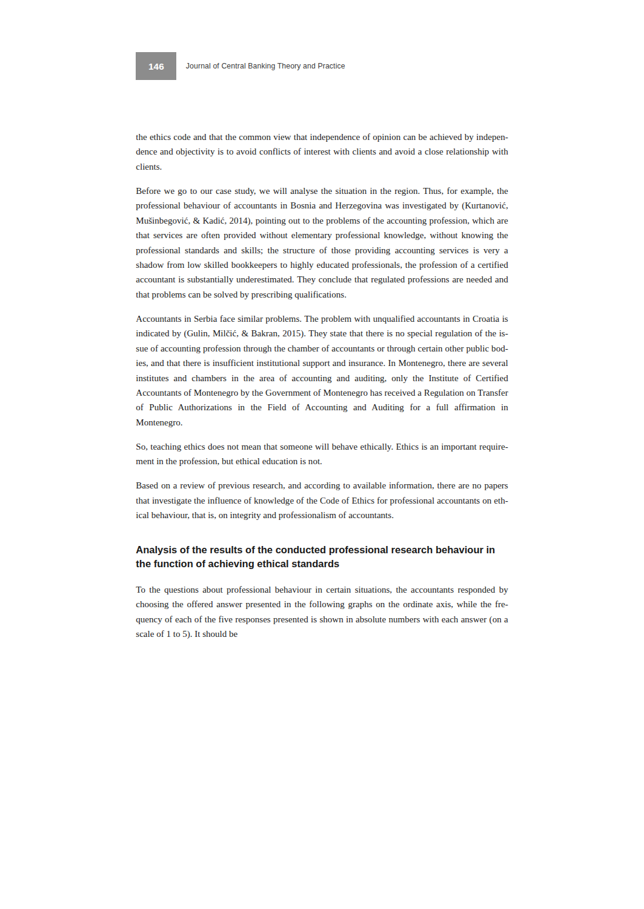146
Journal of Central Banking Theory and Practice
the ethics code and that the common view that independence of opinion can be achieved by independence and objectivity is to avoid conflicts of interest with clients and avoid a close relationship with clients.
Before we go to our case study, we will analyse the situation in the region. Thus, for example, the professional behaviour of accountants in Bosnia and Herzegovina was investigated by (Kurtanović, Mušinbegović, & Kadić, 2014), pointing out to the problems of the accounting profession, which are that services are often provided without elementary professional knowledge, without knowing the professional standards and skills; the structure of those providing accounting services is very a shadow from low skilled bookkeepers to highly educated professionals, the profession of a certified accountant is substantially underestimated. They conclude that regulated professions are needed and that problems can be solved by prescribing qualifications.
Accountants in Serbia face similar problems. The problem with unqualified accountants in Croatia is indicated by (Gulin, Milčić, & Bakran, 2015). They state that there is no special regulation of the issue of accounting profession through the chamber of accountants or through certain other public bodies, and that there is insufficient institutional support and insurance. In Montenegro, there are several institutes and chambers in the area of accounting and auditing, only the Institute of Certified Accountants of Montenegro by the Government of Montenegro has received a Regulation on Transfer of Public Authorizations in the Field of Accounting and Auditing for a full affirmation in Montenegro.
So, teaching ethics does not mean that someone will behave ethically. Ethics is an important requirement in the profession, but ethical education is not.
Based on a review of previous research, and according to available information, there are no papers that investigate the influence of knowledge of the Code of Ethics for professional accountants on ethical behaviour, that is, on integrity and professionalism of accountants.
Analysis of the results of the conducted professional research behaviour in the function of achieving ethical standards
To the questions about professional behaviour in certain situations, the accountants responded by choosing the offered answer presented in the following graphs on the ordinate axis, while the frequency of each of the five responses presented is shown in absolute numbers with each answer (on a scale of 1 to 5). It should be